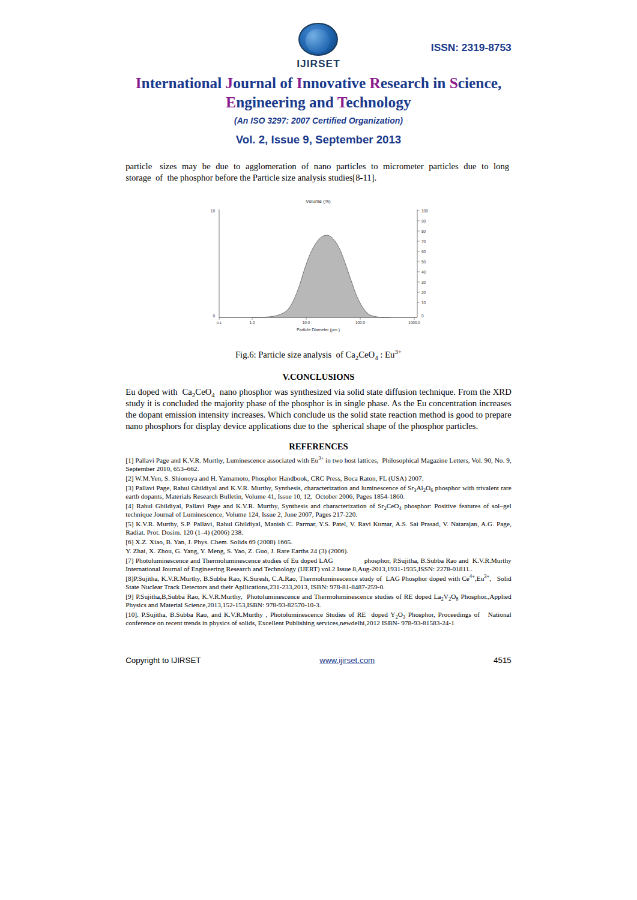IJIRSET
ISSN: 2319-8753
International Journal of Innovative Research in Science,
Engineering and Technology
(An ISO 3297: 2007 Certified Organization)
Vol. 2, Issue 9, September 2013
particle sizes may be due to agglomeration of nano particles to micrometer particles due to long storage of the phosphor before the Particle size analysis studies[8-11].
Volume (%) 10 0 100 90 80 70 60 50 40 30 20 10 0 0.1 1.0 10.0 100.0 1000.0 Particle Diameter (µm.)
Fig.6: Particle size analysis of Ca2CeO4 : Eu3+
V.CONCLUSIONS
Eu doped with Ca2CeO4 nano phosphor was synthesized via solid state diffusion technique. From the XRD study it is concluded the majority phase of the phosphor is in single phase. As the Eu concentration increases the dopant emission intensity increases. Which conclude us the solid state reaction method is good to prepare nano phosphors for display device applications due to the spherical shape of the phosphor particles.
REFERENCES
[1] Pallavi Page and K.V.R. Murthy, Luminescence associated with Eu3+ in two host lattices, Philosophical Magazine Letters, Vol. 90, No. 9, September 2010, 653–662.
[2] W.M.Yen, S. Shionoya and H. Yamamoto, Phosphor Handbook, CRC Press, Boca Raton, FL (USA) 2007.
[3] Pallavi Page, Rahul Ghildiyal and K.V.R. Murthy, Synthesis, characterization and luminescence of Sr3Al2O6 phosphor with trivalent rare earth dopants, Materials Research Bulletin, Volume 41, Issue 10, 12, October 2006, Pages 1854-1860.
[4] Rahul Ghildiyal, Pallavi Page and K.V.R. Murthy, Synthesis and characterization of Sr2CeO4 phosphor: Positive features of sol–gel technique Journal of Luminescence, Volume 124, Issue 2, June 2007, Pages 217-220.
[5] K.V.R. Murthy, S.P. Pallavi, Rahul Ghildiyal, Manish C. Parmar, Y.S. Patel, V. Ravi Kumar, A.S. Sai Prasad, V. Natarajan, A.G. Page, Radiat. Prot. Dosim. 120 (1–4) (2006) 238.
[6] X.Z. Xiao, B. Yan, J. Phys. Chem. Solids 69 (2008) 1665.
Y. Zhai, X. Zhou, G. Yang, Y. Meng, S. Yao, Z. Guo, J. Rare Earths 24 (3) (2006).
[7] Photoluminescence and Thermoluminescence studies of Eu doped LAG phosphor, P.Sujitha, B.Subba Rao and K.V.R.Murthy International Journal of Engineering Research and Technology (IJERT) vol.2 Issue 8,Aug-2013,1931-1935,ISSN: 2278-01811..
[8]P.Sujitha, K.V.R.Murthy, B.Subba Rao, K.Suresh, C.A.Rao, Thermoluminescence study of LAG Phosphor doped with Ce4+,Eu3+, Solid State Nuclear Track Detectors and their Apllications,231-233,2013, ISBN: 978-81-8487-259-0.
[9] P.Sujitha,B,Subba Rao, K.V.R.Murthy, Photoluminescence and Thermoluminescence studies of RE doped La2V2O8 Phosphor.,Applied Physics and Material Science,2013,152-153,ISBN: 978-93-82570-10-3.
[10]. P.Sujitha, B.Subba Rao, and K.V.R.Murthy , Photoluminescence Studies of RE doped Y2O3 Phosphor, Proceedings of National conference on recent trends in physics of solids, Excellent Publishing services,newdelhi,2012 ISBN- 978-93-81583-24-1
Copyright to IJIRSET www.ijirset.com 4515